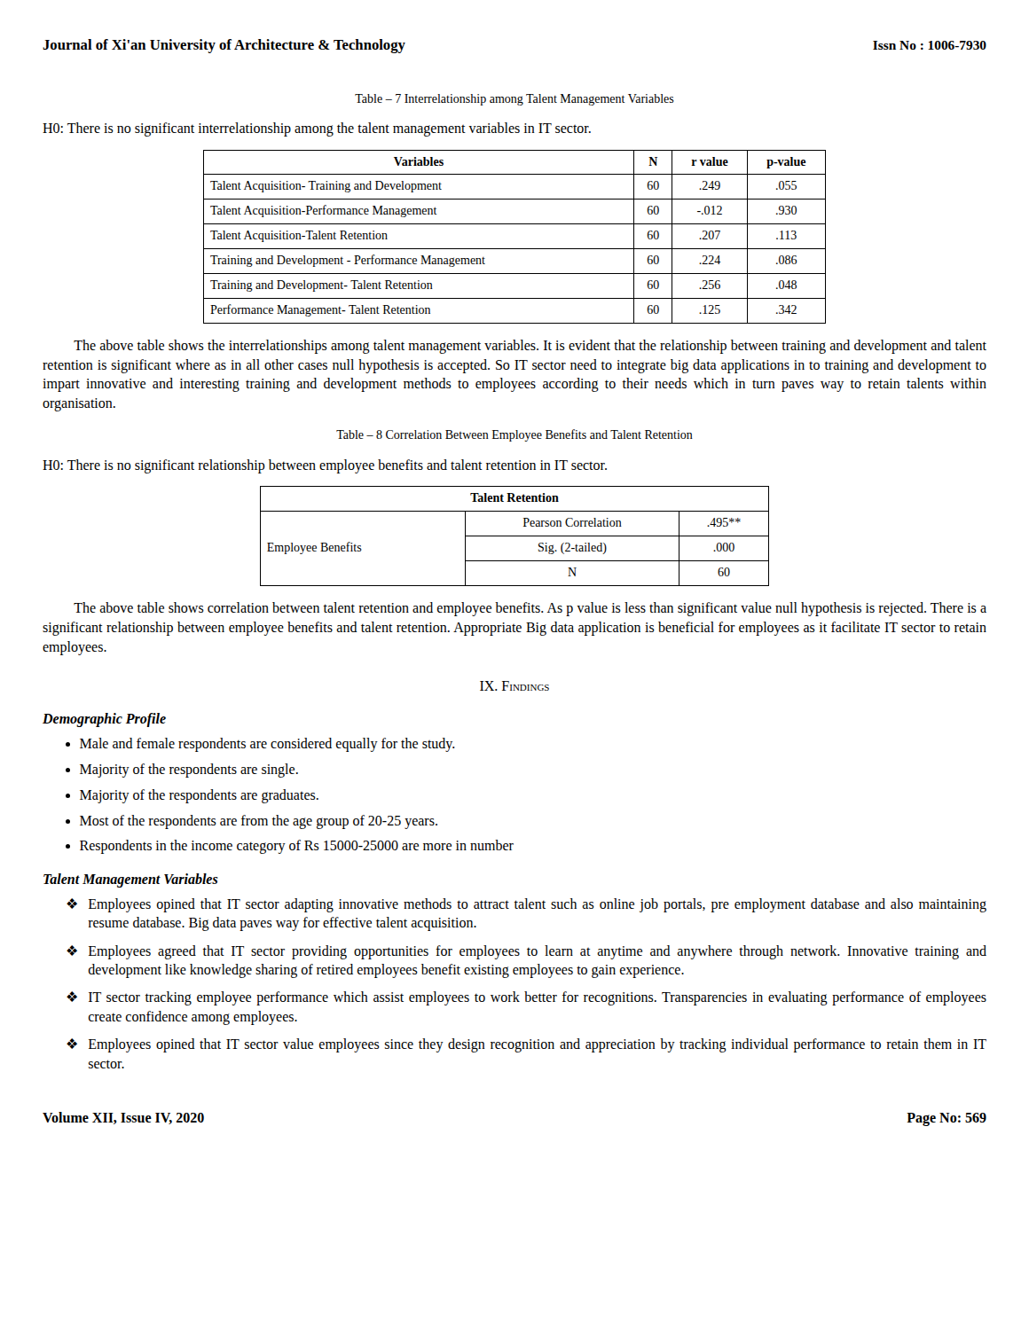Journal of Xi'an University of Architecture & Technology
Issn No : 1006-7930
Table – 7 Interrelationship among Talent Management Variables
H0: There is no significant interrelationship among the talent management variables in IT sector.
| Variables | N | r value | p-value |
| --- | --- | --- | --- |
| Talent Acquisition- Training and Development | 60 | .249 | .055 |
| Talent Acquisition-Performance Management | 60 | -.012 | .930 |
| Talent Acquisition-Talent Retention | 60 | .207 | .113 |
| Training and Development - Performance Management | 60 | .224 | .086 |
| Training and Development- Talent Retention | 60 | .256 | .048 |
| Performance Management- Talent Retention | 60 | .125 | .342 |
The above table shows the interrelationships among talent management variables. It is evident that the relationship between training and development and talent retention is significant where as in all other cases null hypothesis is accepted. So IT sector need to integrate big data applications in to training and development to impart innovative and interesting training and development methods to employees according to their needs which in turn paves way to retain talents within organisation.
Table – 8 Correlation Between Employee Benefits and Talent Retention
H0: There is no significant relationship between employee benefits and talent retention in IT sector.
| Talent Retention |
| Employee Benefits | Pearson Correlation | .495** |
| Sig. (2-tailed) | .000 |
| N | 60 |
The above table shows correlation between talent retention and employee benefits. As p value is less than significant value null hypothesis is rejected. There is a significant relationship between employee benefits and talent retention. Appropriate Big data application is beneficial for employees as it facilitate IT sector to retain employees.
IX. Findings
Demographic Profile
Male and female respondents are considered equally for the study.
Majority of the respondents are single.
Majority of the respondents are graduates.
Most of the respondents are from the age group of 20-25 years.
Respondents in the income category of Rs 15000-25000 are more in number
Talent Management Variables
Employees opined that IT sector adapting innovative methods to attract talent such as online job portals, pre employment database and also maintaining resume database. Big data paves way for effective talent acquisition.
Employees agreed that IT sector providing opportunities for employees to learn at anytime and anywhere through network. Innovative training and development like knowledge sharing of retired employees benefit existing employees to gain experience.
IT sector tracking employee performance which assist employees to work better for recognitions. Transparencies in evaluating performance of employees create confidence among employees.
Employees opined that IT sector value employees since they design recognition and appreciation by tracking individual performance to retain them in IT sector.
Volume XII, Issue IV, 2020
Page No: 569